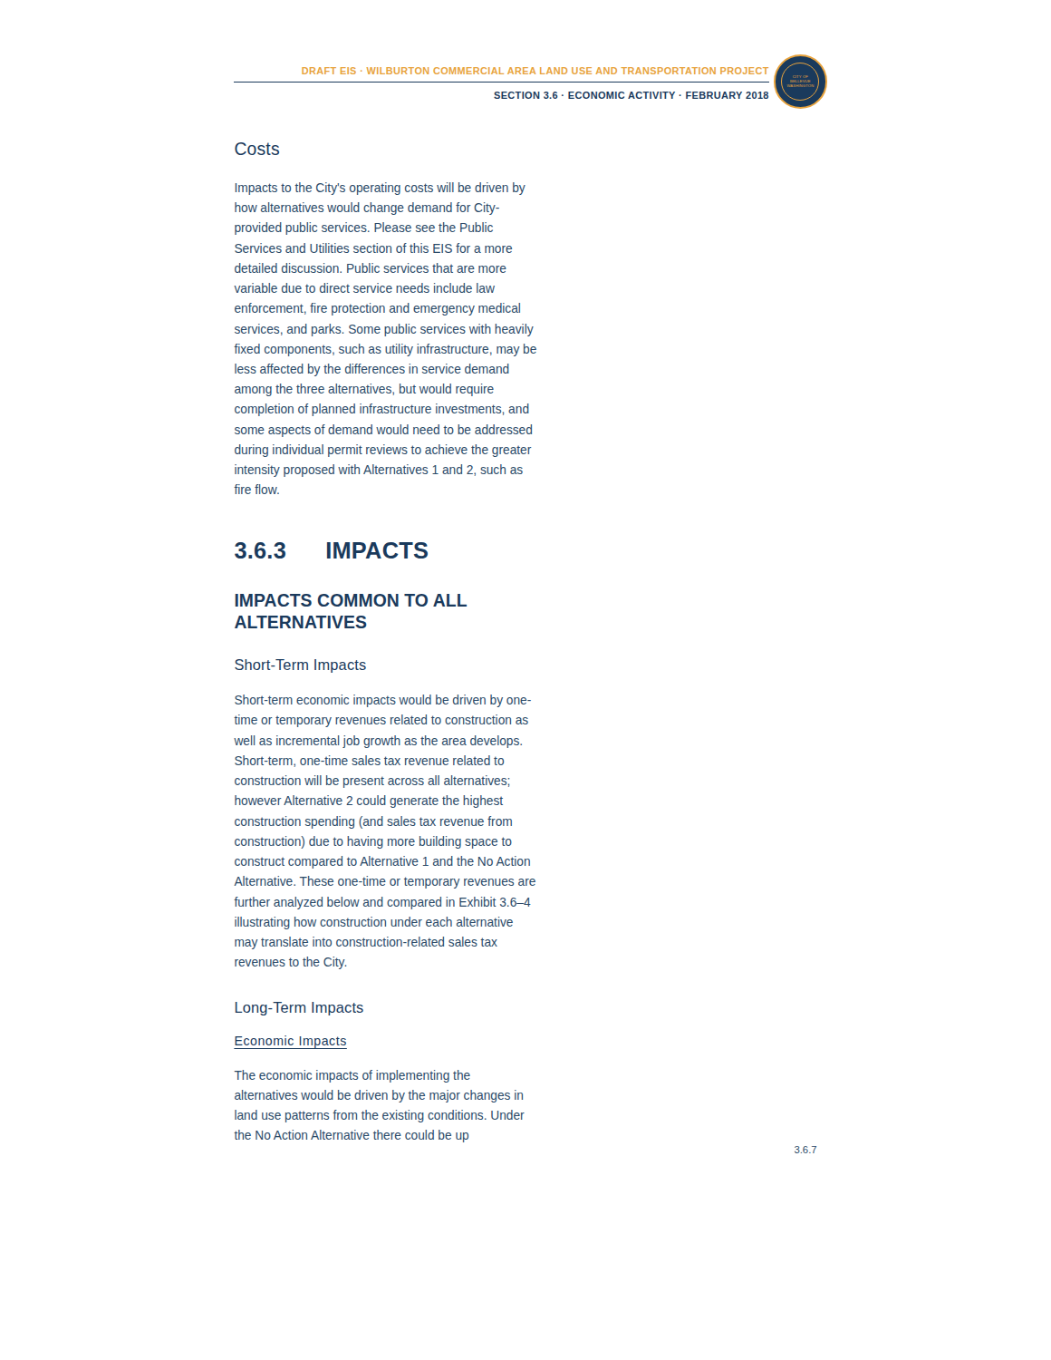Draft EIS · Wilburton Commercial Area Land Use and Transportation Project
Section 3.6 · Economic Activity · February 2018
CITY OF
BELLEVUE
WASHINGTON
Costs
Impacts to the City's operating costs will be driven by how alternatives would change demand for City-provided public services. Please see the Public Services and Utilities section of this EIS for a more detailed discussion. Public services that are more variable due to direct service needs include law enforcement, fire protection and emergency medical services, and parks. Some public services with heavily fixed components, such as utility infrastructure, may be less affected by the differences in service demand among the three alternatives, but would require completion of planned infrastructure investments, and some aspects of demand would need to be addressed during individual permit reviews to achieve the greater intensity proposed with Alternatives 1 and 2, such as fire flow.
3.6.3 IMPACTS
IMPACTS COMMON TO ALL ALTERNATIVES
Short-Term Impacts
Short-term economic impacts would be driven by one-time or temporary revenues related to construction as well as incremental job growth as the area develops. Short-term, one-time sales tax revenue related to construction will be present across all alternatives; however Alternative 2 could generate the highest construction spending (and sales tax revenue from construction) due to having more building space to construct compared to Alternative 1 and the No Action Alternative. These one-time or temporary revenues are further analyzed below and compared in Exhibit 3.6–4 illustrating how construction under each alternative may translate into construction-related sales tax revenues to the City.
Long-Term Impacts
Economic Impacts
The economic impacts of implementing the alternatives would be driven by the major changes in land use patterns from the existing conditions. Under the No Action Alternative there could be up
3.6.7